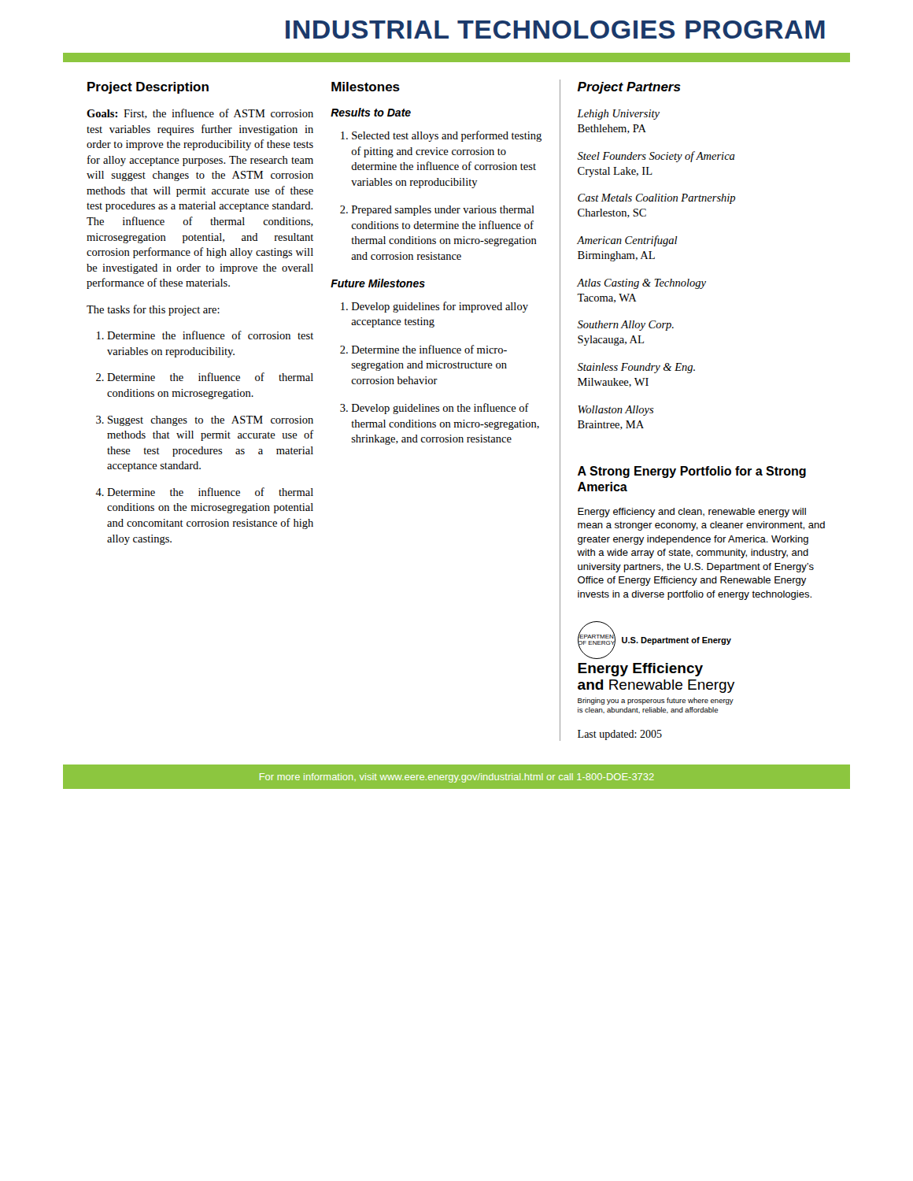Industrial Technologies Program
Project Description
Goals: First, the influence of ASTM corrosion test variables requires further investigation in order to improve the reproducibility of these tests for alloy acceptance purposes. The research team will suggest changes to the ASTM corrosion methods that will permit accurate use of these test procedures as a material acceptance standard. The influence of thermal conditions, microsegregation potential, and resultant corrosion performance of high alloy castings will be investigated in order to improve the overall performance of these materials.
The tasks for this project are:
Determine the influence of corrosion test variables on reproducibility.
Determine the influence of thermal conditions on microsegregation.
Suggest changes to the ASTM corrosion methods that will permit accurate use of these test procedures as a material acceptance standard.
Determine the influence of thermal conditions on the microsegregation potential and concomitant corrosion resistance of high alloy castings.
Milestones
Results to Date
Selected test alloys and performed testing of pitting and crevice corrosion to determine the influence of corrosion test variables on reproducibility
Prepared samples under various thermal conditions to determine the influence of thermal conditions on micro-segregation and corrosion resistance
Future Milestones
Develop guidelines for improved alloy acceptance testing
Determine the influence of micro-segregation and microstructure on corrosion behavior
Develop guidelines on the influence of thermal conditions on micro-segregation, shrinkage, and corrosion resistance
Project Partners
Lehigh University
Bethlehem, PA
Steel Founders Society of America
Crystal Lake, IL
Cast Metals Coalition Partnership
Charleston, SC
American Centrifugal
Birmingham, AL
Atlas Casting & Technology
Tacoma, WA
Southern Alloy Corp.
Sylacauga, AL
Stainless Foundry & Eng.
Milwaukee, WI
Wollaston Alloys
Braintree, MA
A Strong Energy Portfolio for a Strong America
Energy efficiency and clean, renewable energy will mean a stronger economy, a cleaner environment, and greater energy independence for America. Working with a wide array of state, community, industry, and university partners, the U.S. Department of Energy’s Office of Energy Efficiency and Renewable Energy invests in a diverse portfolio of energy technologies.
DEPARTMENT
OF ENERGY
U.S. Department of Energy
Energy Efficiency
and Renewable Energy
Bringing you a prosperous future where energy
is clean, abundant, reliable, and affordable
Last updated: 2005
For more information, visit www.eere.energy.gov/industrial.html or call 1-800-DOE-3732